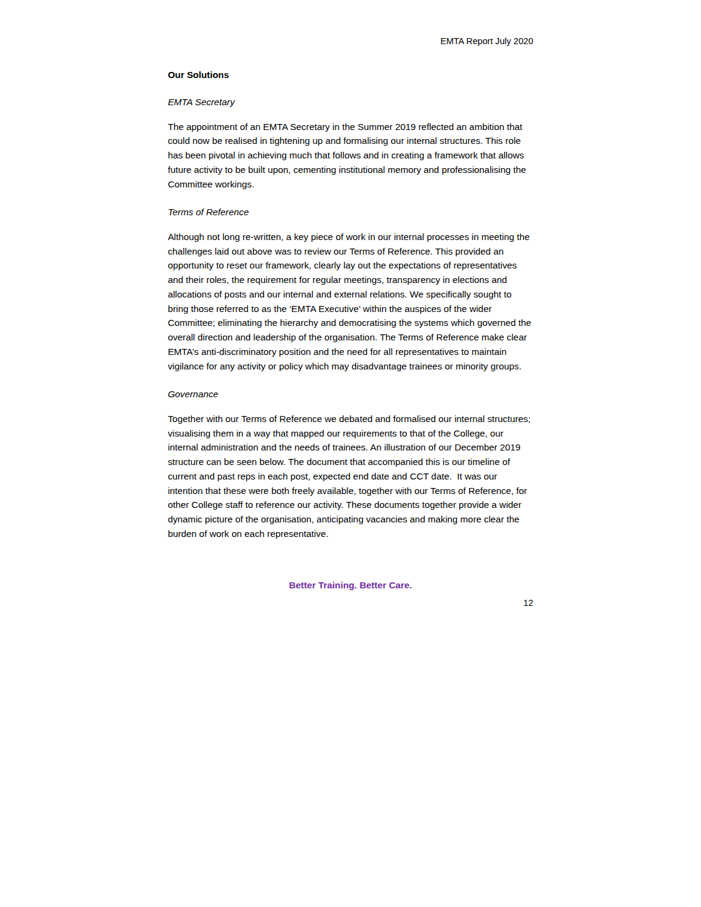EMTA Report July 2020
Our Solutions
EMTA Secretary
The appointment of an EMTA Secretary in the Summer 2019 reflected an ambition that could now be realised in tightening up and formalising our internal structures. This role has been pivotal in achieving much that follows and in creating a framework that allows future activity to be built upon, cementing institutional memory and professionalising the Committee workings.
Terms of Reference
Although not long re-written, a key piece of work in our internal processes in meeting the challenges laid out above was to review our Terms of Reference. This provided an opportunity to reset our framework, clearly lay out the expectations of representatives and their roles, the requirement for regular meetings, transparency in elections and allocations of posts and our internal and external relations. We specifically sought to bring those referred to as the ‘EMTA Executive’ within the auspices of the wider Committee; eliminating the hierarchy and democratising the systems which governed the overall direction and leadership of the organisation. The Terms of Reference make clear EMTA’s anti-discriminatory position and the need for all representatives to maintain vigilance for any activity or policy which may disadvantage trainees or minority groups.
Governance
Together with our Terms of Reference we debated and formalised our internal structures; visualising them in a way that mapped our requirements to that of the College, our internal administration and the needs of trainees. An illustration of our December 2019 structure can be seen below. The document that accompanied this is our timeline of current and past reps in each post, expected end date and CCT date. It was our intention that these were both freely available, together with our Terms of Reference, for other College staff to reference our activity. These documents together provide a wider dynamic picture of the organisation, anticipating vacancies and making more clear the burden of work on each representative.
Better Training. Better Care.
12